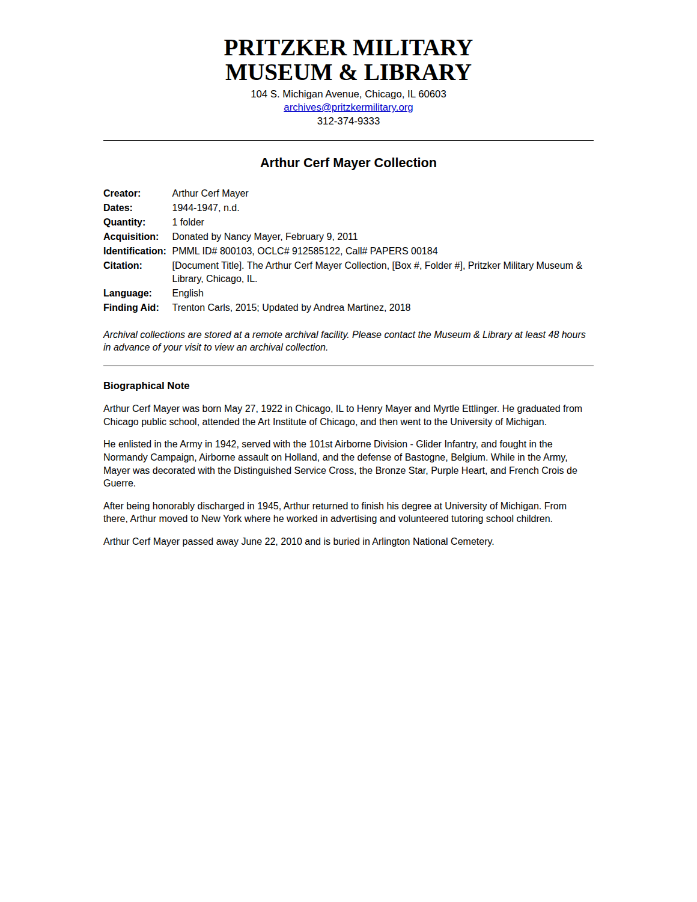PRITZKER MILITARY
MUSEUM & LIBRARY
104 S. Michigan Avenue, Chicago, IL 60603
archives@pritzkermilitary.org
312-374-9333
Arthur Cerf Mayer Collection
| Creator: | Arthur Cerf Mayer |
| Dates: | 1944-1947, n.d. |
| Quantity: | 1 folder |
| Acquisition: | Donated by Nancy Mayer, February 9, 2011 |
| Identification: | PMML ID# 800103, OCLC# 912585122, Call# PAPERS 00184 |
| Citation: | [Document Title]. The Arthur Cerf Mayer Collection, [Box #, Folder #], Pritzker Military Museum & Library, Chicago, IL. |
| Language: | English |
| Finding Aid: | Trenton Carls, 2015; Updated by Andrea Martinez, 2018 |
Archival collections are stored at a remote archival facility. Please contact the Museum & Library at least 48 hours in advance of your visit to view an archival collection.
Biographical Note
Arthur Cerf Mayer was born May 27, 1922 in Chicago, IL to Henry Mayer and Myrtle Ettlinger. He graduated from Chicago public school, attended the Art Institute of Chicago, and then went to the University of Michigan.
He enlisted in the Army in 1942, served with the 101st Airborne Division - Glider Infantry, and fought in the Normandy Campaign, Airborne assault on Holland, and the defense of Bastogne, Belgium. While in the Army, Mayer was decorated with the Distinguished Service Cross, the Bronze Star, Purple Heart, and French Crois de Guerre.
After being honorably discharged in 1945, Arthur returned to finish his degree at University of Michigan. From there, Arthur moved to New York where he worked in advertising and volunteered tutoring school children.
Arthur Cerf Mayer passed away June 22, 2010 and is buried in Arlington National Cemetery.